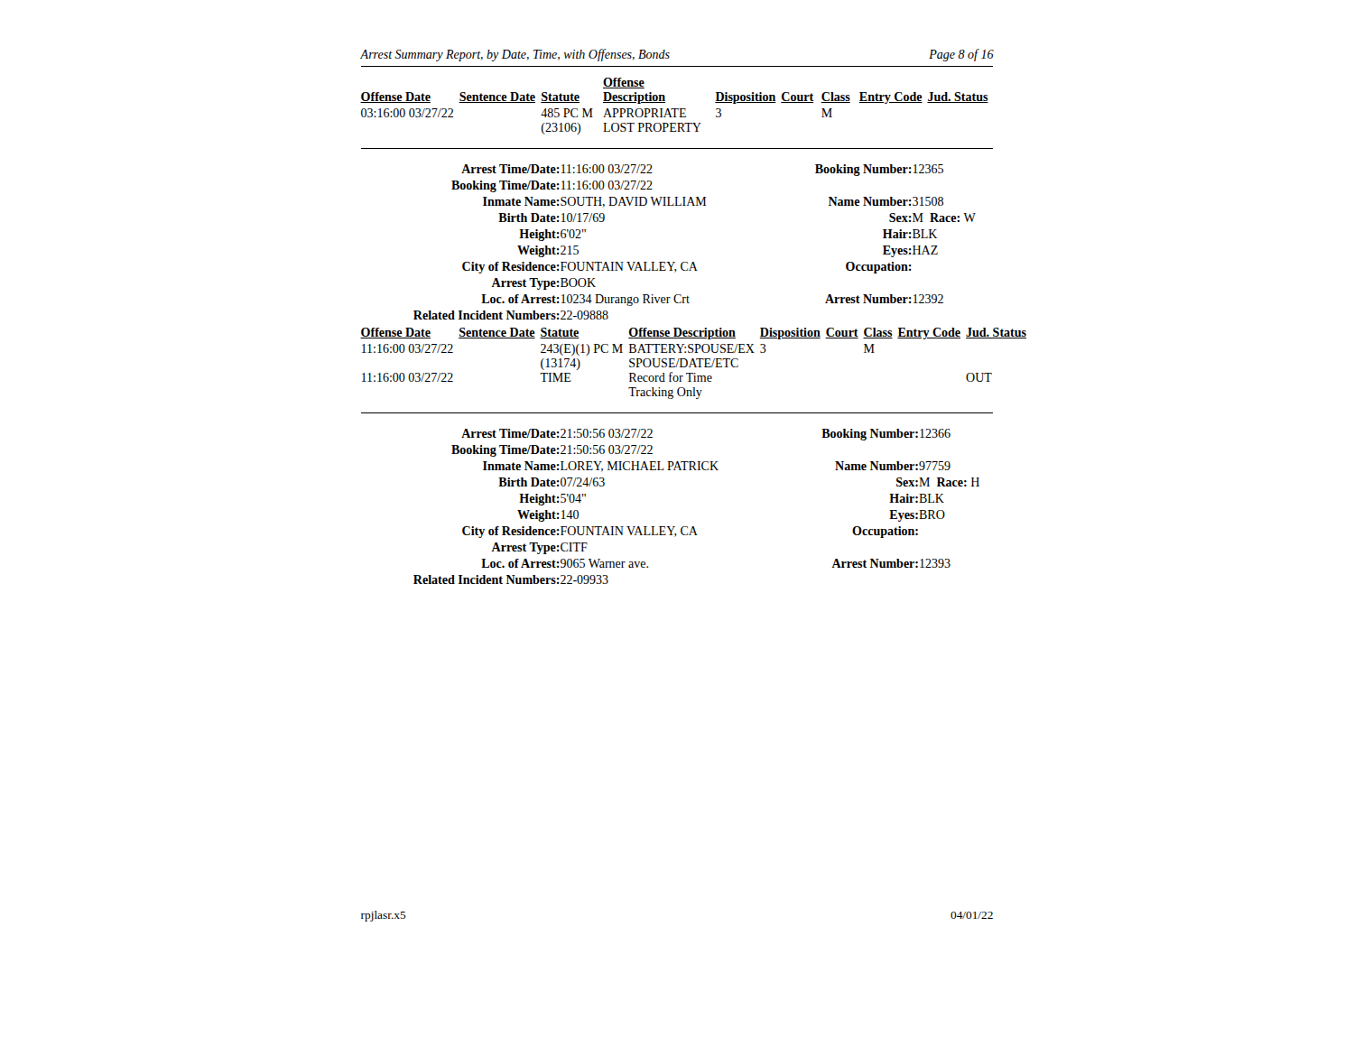Arrest Summary Report, by Date, Time, with Offenses, Bonds
Page 8 of 16
| Offense Date | Sentence Date | Statute | Offense Description | Disposition | Court | Class | Entry Code | Jud. Status |
| --- | --- | --- | --- | --- | --- | --- | --- | --- |
| 03:16:00 03/27/22 | | 485 PC M (23106) | APPROPRIATE LOST PROPERTY | 3 | | M | | |
| Arrest Time/Date: | 11:16:00 03/27/22 | Booking Number: | 12365 |
| Booking Time/Date: | 11:16:00 03/27/22 | | |
| Inmate Name: | SOUTH, DAVID WILLIAM | Name Number: | 31508 |
| Birth Date: | 10/17/69 | Sex: | M Race: W |
| Height: | 6'02" | Hair: | BLK |
| Weight: | 215 | Eyes: | HAZ |
| City of Residence: | FOUNTAIN VALLEY, CA | Occupation: | |
| Arrest Type: | BOOK | | |
| Loc. of Arrest: | 10234 Durango River Crt | Arrest Number: | 12392 |
| Related Incident Numbers: | 22-09888 | | |
| Offense Date | Sentence Date | Statute | Offense Description | Disposition | Court | Class | Entry Code | Jud. Status |
| --- | --- | --- | --- | --- | --- | --- | --- | --- |
| 11:16:00 03/27/22 | | 243(E)(1) PC M (13174) | BATTERY:SPOUSE/EX SPOUSE/DATE/ETC | 3 | | M | | |
| 11:16:00 03/27/22 | | TIME | Record for Time Tracking Only | | | | | OUT |
| Arrest Time/Date: | 21:50:56 03/27/22 | Booking Number: | 12366 |
| Booking Time/Date: | 21:50:56 03/27/22 | | |
| Inmate Name: | LOREY, MICHAEL PATRICK | Name Number: | 97759 |
| Birth Date: | 07/24/63 | Sex: | M Race: H |
| Height: | 5'04" | Hair: | BLK |
| Weight: | 140 | Eyes: | BRO |
| City of Residence: | FOUNTAIN VALLEY, CA | Occupation: | |
| Arrest Type: | CITF | | |
| Loc. of Arrest: | 9065 Warner ave. | Arrest Number: | 12393 |
| Related Incident Numbers: | 22-09933 | | |
rpjlasr.x5
04/01/22